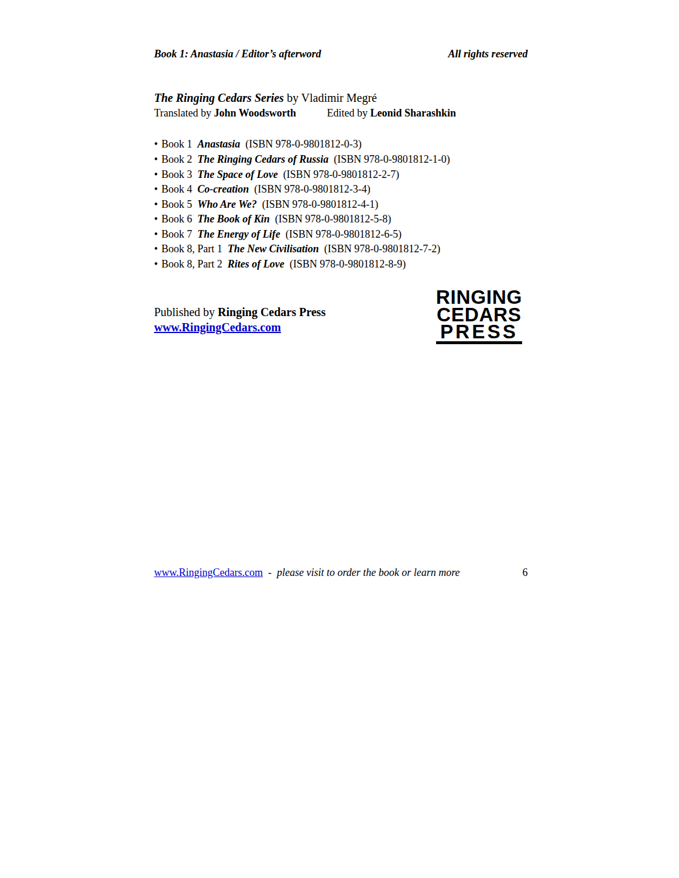Book 1: Anastasia / Editor’s afterword
All rights reserved
The Ringing Cedars Series by Vladimir Megré
Translated by John Woodsworth Edited by Leonid Sharashkin
•Book 1 Anastasia (ISBN 978-0-9801812-0-3)
•Book 2 The Ringing Cedars of Russia (ISBN 978-0-9801812-1-0)
•Book 3 The Space of Love (ISBN 978-0-9801812-2-7)
•Book 4 Co-creation (ISBN 978-0-9801812-3-4)
•Book 5 Who Are We? (ISBN 978-0-9801812-4-1)
•Book 6 The Book of Kin (ISBN 978-0-9801812-5-8)
•Book 7 The Energy of Life (ISBN 978-0-9801812-6-5)
•Book 8, Part 1 The New Civilisation (ISBN 978-0-9801812-7-2)
•Book 8, Part 2 Rites of Love (ISBN 978-0-9801812-8-9)
Published by Ringing Cedars Press www.RingingCedars.com
RINGING CEDARS PRESS
www.RingingCedars.com - please visit to order the book or learn more
6